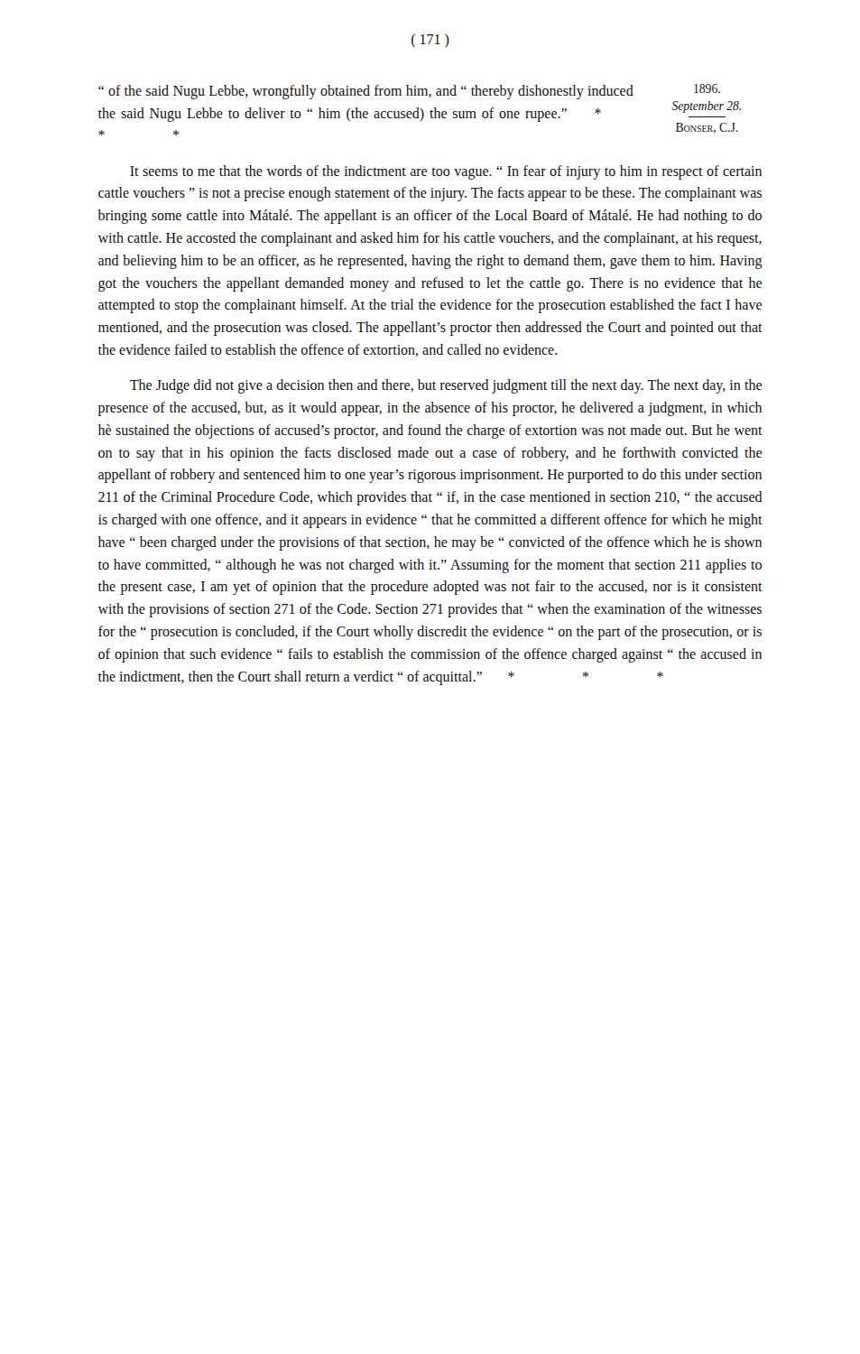( 171 )
1896.
September 28.
Bonser, C.J.
“ of the said Nugu Lebbe, wrongfully obtained from him, and “ thereby dishonestly induced the said Nugu Lebbe to deliver to “ him (the accused) the sum of one rupee.” * * *
It seems to me that the words of the indictment are too vague. “ In fear of injury to him in respect of certain cattle vouchers ” is not a precise enough statement of the injury. The facts appear to be these. The complainant was bringing some cattle into Mátalé. The appellant is an officer of the Local Board of Mátalé. He had nothing to do with cattle. He accosted the complainant and asked him for his cattle vouchers, and the complainant, at his request, and believing him to be an officer, as he represented, having the right to demand them, gave them to him. Having got the vouchers the appellant demanded money and refused to let the cattle go. There is no evidence that he attempted to stop the complainant himself. At the trial the evidence for the prosecution established the fact I have mentioned, and the prosecution was closed. The appellant’s proctor then addressed the Court and pointed out that the evidence failed to establish the offence of extortion, and called no evidence.
The Judge did not give a decision then and there, but reserved judgment till the next day. The next day, in the presence of the accused, but, as it would appear, in the absence of his proctor, he delivered a judgment, in which hè sustained the objections of accused’s proctor, and found the charge of extortion was not made out. But he went on to say that in his opinion the facts disclosed made out a case of robbery, and he forthwith convicted the appellant of robbery and sentenced him to one year’s rigorous imprisonment. He purported to do this under section 211 of the Criminal Procedure Code, which provides that “ if, in the case mentioned in section 210, “ the accused is charged with one offence, and it appears in evidence “ that he committed a different offence for which he might have “ been charged under the provisions of that section, he may be “ convicted of the offence which he is shown to have committed, “ although he was not charged with it.” Assuming for the moment that section 211 applies to the present case, I am yet of opinion that the procedure adopted was not fair to the accused, nor is it consistent with the provisions of section 271 of the Code. Section 271 provides that “ when the examination of the witnesses for the “ prosecution is concluded, if the Court wholly discredit the evidence “ on the part of the prosecution, or is of opinion that such evidence “ fails to establish the commission of the offence charged against “ the accused in the indictment, then the Court shall return a verdict “ of acquittal.” * * *